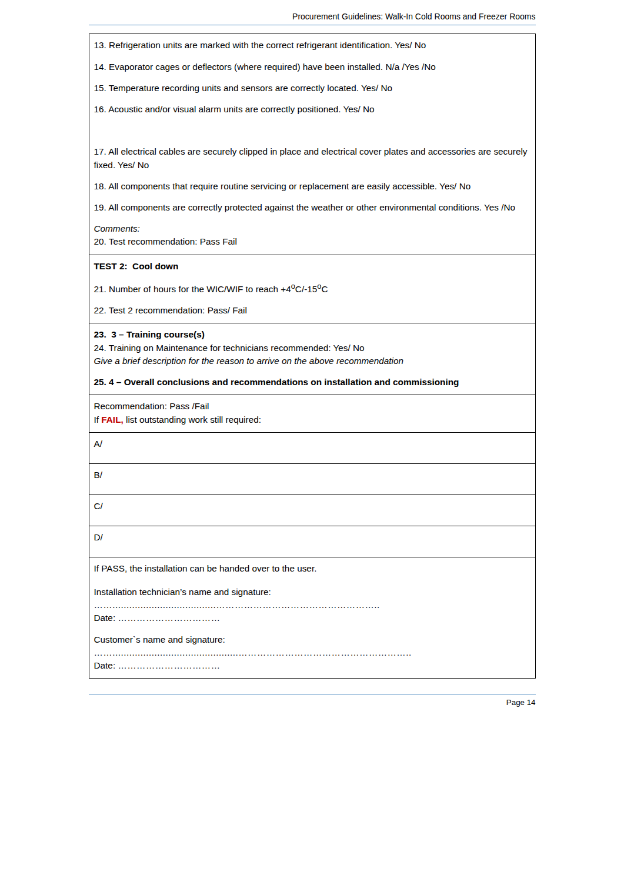Procurement Guidelines: Walk-In Cold Rooms and Freezer Rooms
| 13. Refrigeration units are marked with the correct refrigerant identification. Yes/ No 14. Evaporator cages or deflectors (where required) have been installed. N/a /Yes /No 15. Temperature recording units and sensors are correctly located. Yes/ No 16. Acoustic and/or visual alarm units are correctly positioned. Yes/ No 17. All electrical cables are securely clipped in place and electrical cover plates and accessories are securely fixed. Yes/ No 18. All components that require routine servicing or replacement are easily accessible. Yes/ No 19. All components are correctly protected against the weather or other environmental conditions. Yes /No Comments: 20. Test recommendation: Pass Fail |
| TEST 2: Cool down 21. Number of hours for the WIC/WIF to reach +4 o C/-15 o C 22. Test 2 recommendation: Pass/ Fail |
| 23. 3 – Training course(s) 24. Training on Maintenance for technicians recommended: Yes/ No Give a brief description for the reason to arrive on the above recommendation 25. 4 – Overall conclusions and recommendations on installation and commissioning |
| Recommendation: Pass /Fail If FAIL, list outstanding work still required: |
| A/ |
| B/ |
| C/ |
| D/ |
| If PASS, the installation can be handed over to the user. Installation technician’s name and signature: …….....................................…………………………………………….. Date: …………………………… Customer`s name and signature: …….............................................……………………………………………….. Date: …………………………… |
Page 14